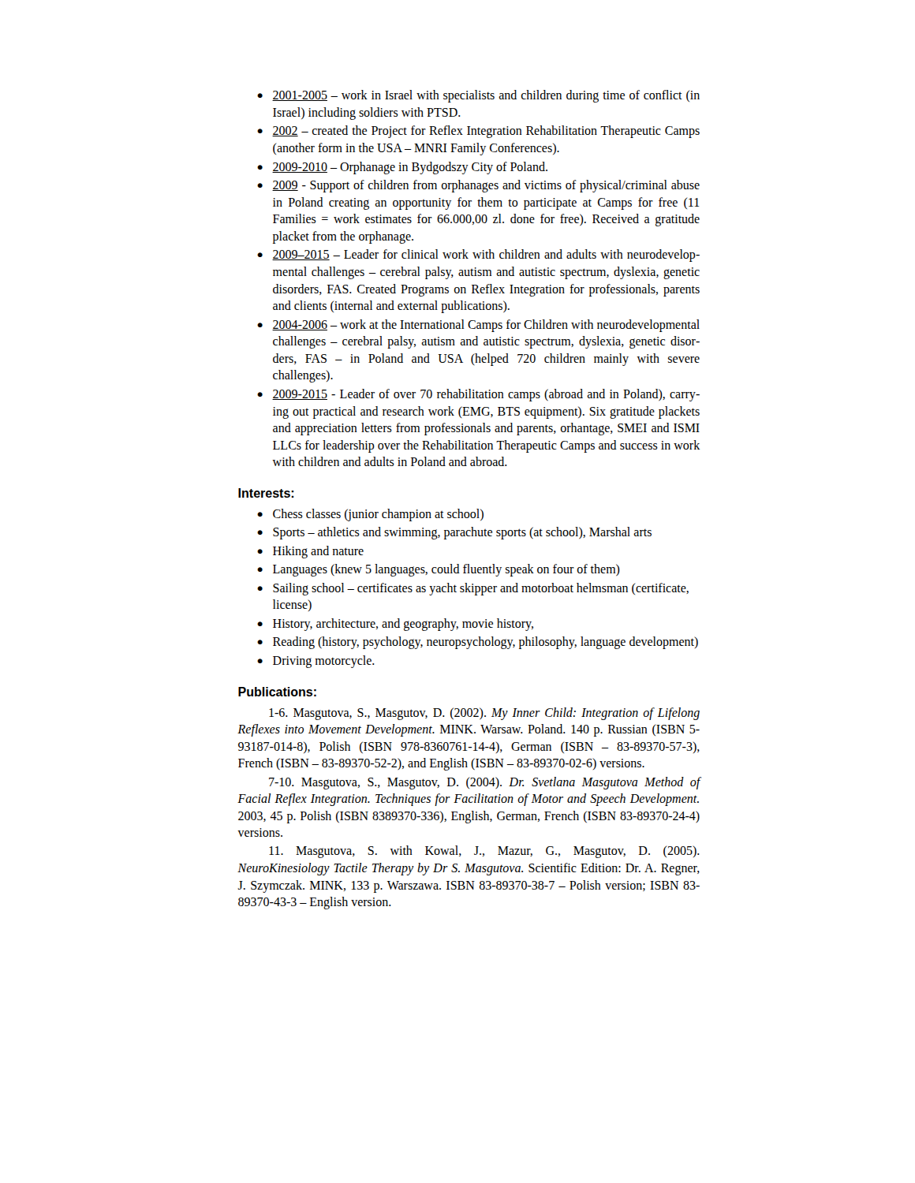2001-2005 – work in Israel with specialists and children during time of conflict (in Israel) including soldiers with PTSD.
2002 – created the Project for Reflex Integration Rehabilitation Therapeutic Camps (another form in the USA – MNRI Family Conferences).
2009-2010 – Orphanage in Bydgodszy City of Poland.
2009 - Support of children from orphanages and victims of physical/criminal abuse in Poland creating an opportunity for them to participate at Camps for free (11 Families = work estimates for 66.000,00 zl. done for free). Received a gratitude placket from the orphanage.
2009–2015 – Leader for clinical work with children and adults with neurodevelopmental challenges – cerebral palsy, autism and autistic spectrum, dyslexia, genetic disorders, FAS. Created Programs on Reflex Integration for professionals, parents and clients (internal and external publications).
2004-2006 – work at the International Camps for Children with neurodevelopmental challenges – cerebral palsy, autism and autistic spectrum, dyslexia, genetic disorders, FAS – in Poland and USA (helped 720 children mainly with severe challenges).
2009-2015 - Leader of over 70 rehabilitation camps (abroad and in Poland), carrying out practical and research work (EMG, BTS equipment). Six gratitude plackets and appreciation letters from professionals and parents, orhantage, SMEI and ISMI LLCs for leadership over the Rehabilitation Therapeutic Camps and success in work with children and adults in Poland and abroad.
Interests:
Chess classes (junior champion at school)
Sports – athletics and swimming, parachute sports (at school), Marshal arts
Hiking and nature
Languages (knew 5 languages, could fluently speak on four of them)
Sailing school – certificates as yacht skipper and motorboat helmsman (certificate, license)
History, architecture, and geography, movie history,
Reading (history, psychology, neuropsychology, philosophy, language development)
Driving motorcycle.
Publications:
1-6. Masgutova, S., Masgutov, D. (2002). My Inner Child: Integration of Lifelong Reflexes into Movement Development. MINK. Warsaw. Poland. 140 p. Russian (ISBN 5-93187-014-8), Polish (ISBN 978-8360761-14-4), German (ISBN – 83-89370-57-3), French (ISBN – 83-89370-52-2), and English (ISBN – 83-89370-02-6) versions.
7-10. Masgutova, S., Masgutov, D. (2004). Dr. Svetlana Masgutova Method of Facial Reflex Integration. Techniques for Facilitation of Motor and Speech Development. 2003, 45 p. Polish (ISBN 8389370-336), English, German, French (ISBN 83-89370-24-4) versions.
11. Masgutova, S. with Kowal, J., Mazur, G., Masgutov, D. (2005). NeuroKinesiology Tactile Therapy by Dr S. Masgutova. Scientific Edition: Dr. A. Regner, J. Szymczak. MINK, 133 p. Warszawa. ISBN 83-89370-38-7 – Polish version; ISBN 83-89370-43-3 – English version.